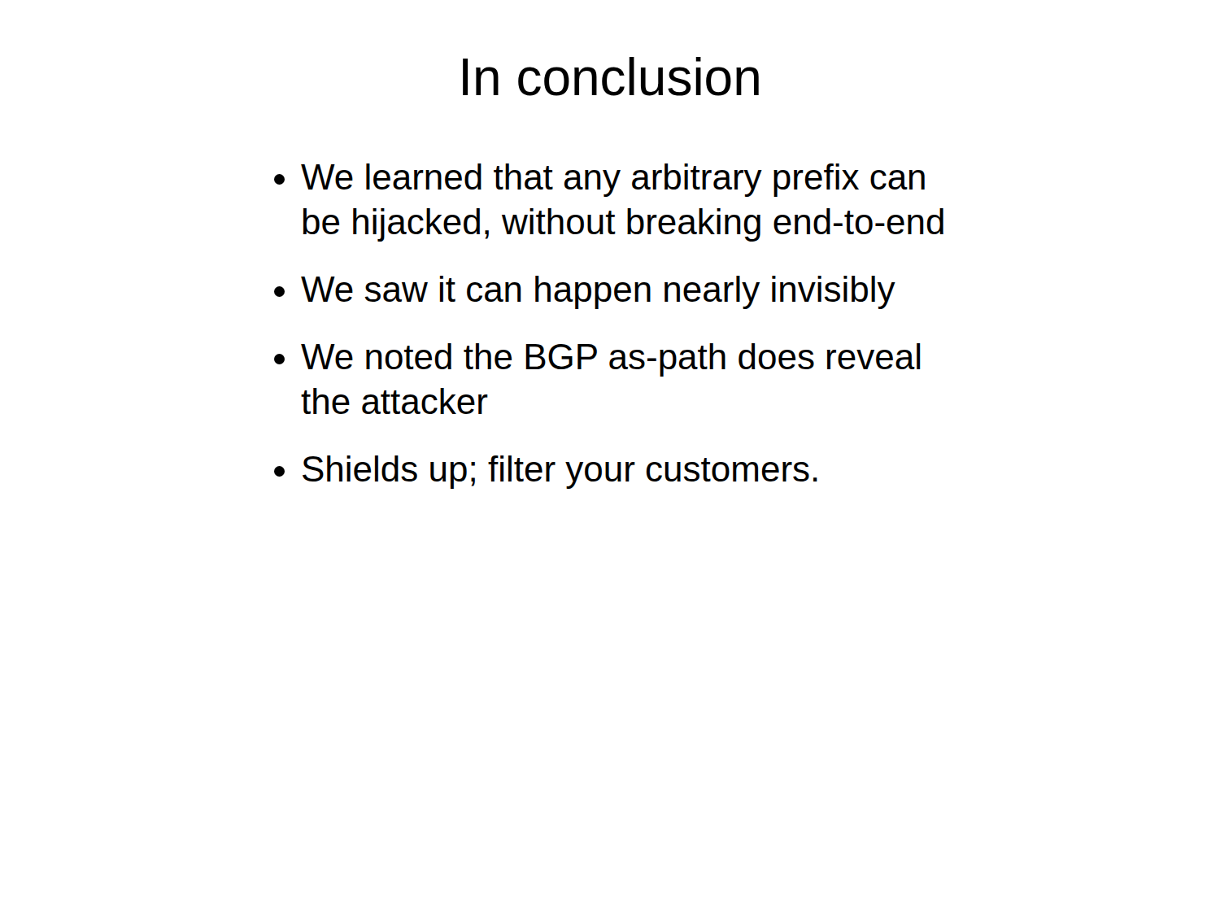In conclusion
We learned that any arbitrary prefix can be hijacked, without breaking end-to-end
We saw it can happen nearly invisibly
We noted the BGP as-path does reveal the attacker
Shields up; filter your customers.